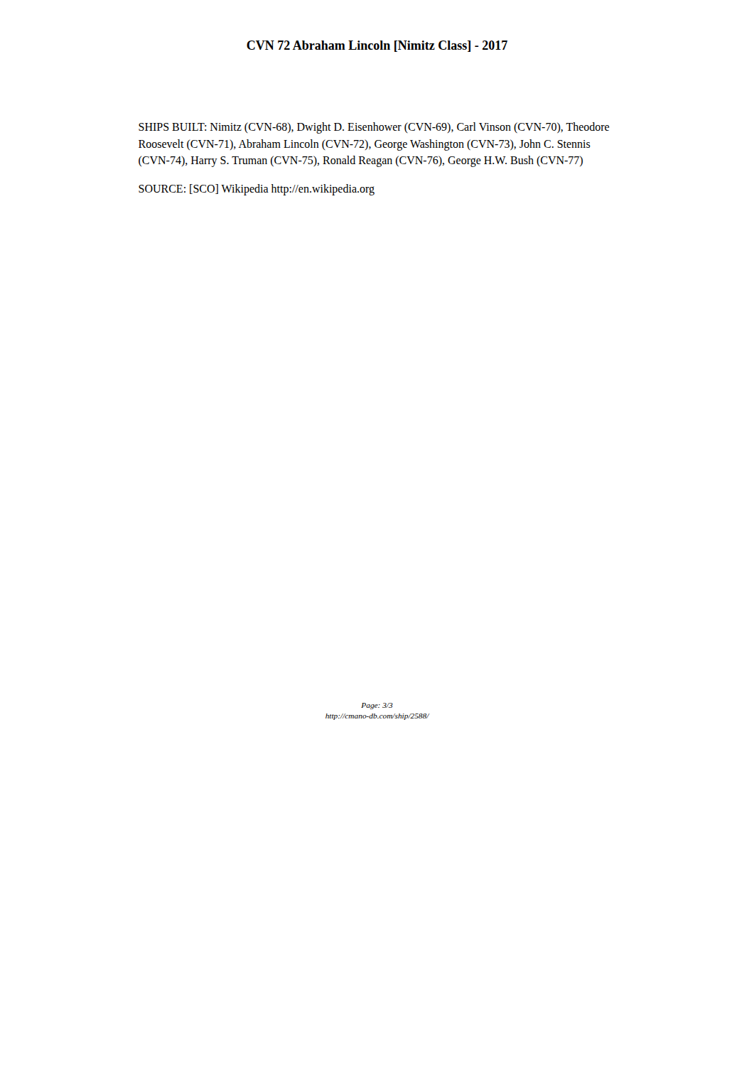CVN 72 Abraham Lincoln [Nimitz Class] - 2017
SHIPS BUILT: Nimitz (CVN-68), Dwight D. Eisenhower (CVN-69), Carl Vinson (CVN-70), Theodore Roosevelt (CVN-71), Abraham Lincoln (CVN-72), George Washington (CVN-73), John C. Stennis (CVN-74), Harry S. Truman (CVN-75), Ronald Reagan (CVN-76), George H.W. Bush (CVN-77)
SOURCE: [SCO] Wikipedia http://en.wikipedia.org
Page: 3/3
http://cmano-db.com/ship/2588/